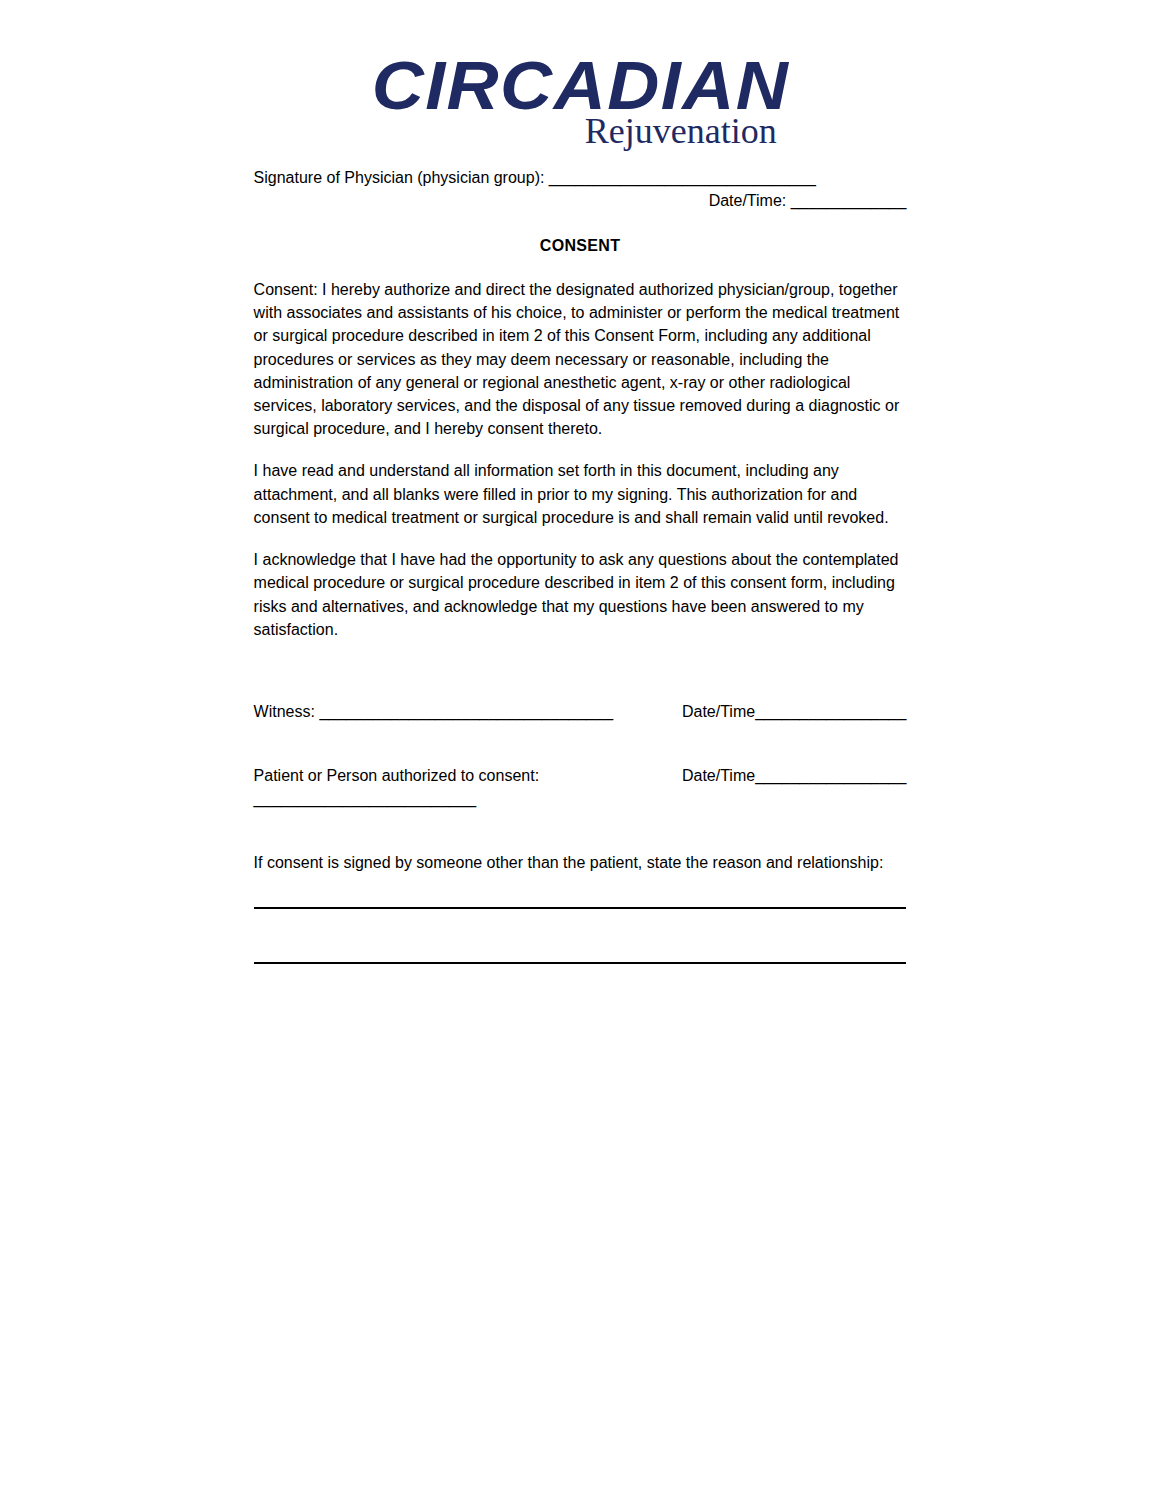CIRCADIAN
Rejuvenation
Signature of Physician (physician group): ______________________________ Date/Time: _____________
CONSENT
Consent: I hereby authorize and direct the designated authorized physician/group, together with associates and assistants of his choice, to administer or perform the medical treatment or surgical procedure described in item 2 of this Consent Form, including any additional procedures or services as they may deem necessary or reasonable, including the administration of any general or regional anesthetic agent, x-ray or other radiological services, laboratory services, and the disposal of any tissue removed during a diagnostic or surgical procedure, and I hereby consent thereto.
I have read and understand all information set forth in this document, including any attachment, and all blanks were filled in prior to my signing. This authorization for and consent to medical treatment or surgical procedure is and shall remain valid until revoked.
I acknowledge that I have had the opportunity to ask any questions about the contemplated medical procedure or surgical procedure described in item 2 of this consent form, including risks and alternatives, and acknowledge that my questions have been answered to my satisfaction.
Witness: _________________________________
Date/Time_________________
Patient or Person authorized to consent: _________________________
Date/Time_________________
If consent is signed by someone other than the patient, state the reason and relationship: